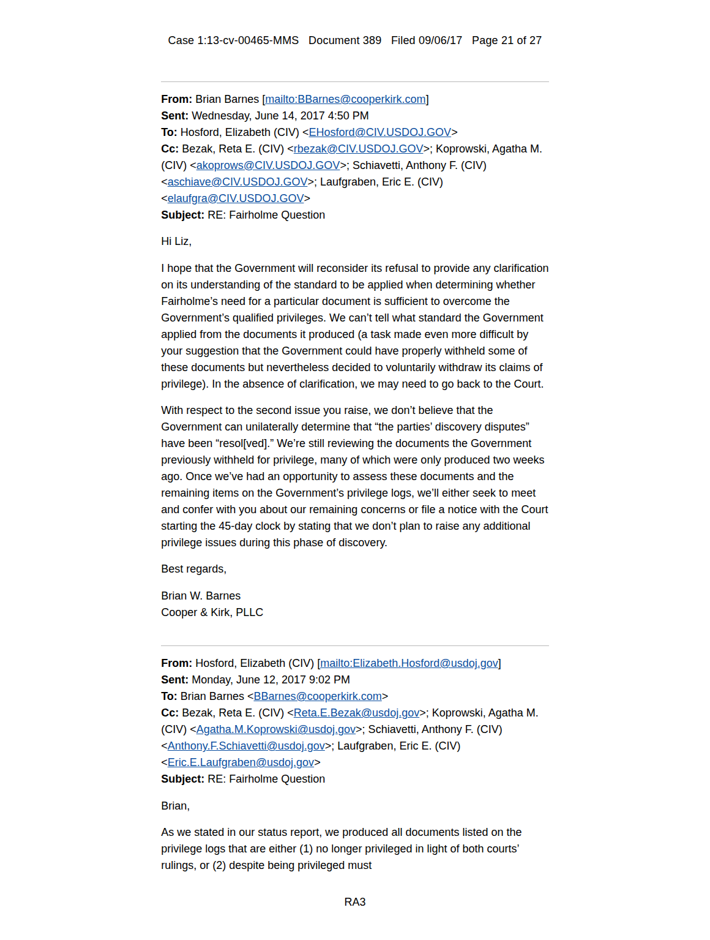Case 1:13-cv-00465-MMS Document 389 Filed 09/06/17 Page 21 of 27
From: Brian Barnes [mailto:BBarnes@cooperkirk.com]
Sent: Wednesday, June 14, 2017 4:50 PM
To: Hosford, Elizabeth (CIV) <EHosford@CIV.USDOJ.GOV>
Cc: Bezak, Reta E. (CIV) <rbezak@CIV.USDOJ.GOV>; Koprowski, Agatha M. (CIV) <akoprows@CIV.USDOJ.GOV>; Schiavetti, Anthony F. (CIV) <aschiave@CIV.USDOJ.GOV>; Laufgraben, Eric E. (CIV) <elaufgra@CIV.USDOJ.GOV>
Subject: RE: Fairholme Question
Hi Liz,
I hope that the Government will reconsider its refusal to provide any clarification on its understanding of the standard to be applied when determining whether Fairholme’s need for a particular document is sufficient to overcome the Government’s qualified privileges. We can’t tell what standard the Government applied from the documents it produced (a task made even more difficult by your suggestion that the Government could have properly withheld some of these documents but nevertheless decided to voluntarily withdraw its claims of privilege). In the absence of clarification, we may need to go back to the Court.
With respect to the second issue you raise, we don’t believe that the Government can unilaterally determine that “the parties’ discovery disputes” have been “resol[ved].” We’re still reviewing the documents the Government previously withheld for privilege, many of which were only produced two weeks ago. Once we’ve had an opportunity to assess these documents and the remaining items on the Government’s privilege logs, we’ll either seek to meet and confer with you about our remaining concerns or file a notice with the Court starting the 45-day clock by stating that we don’t plan to raise any additional privilege issues during this phase of discovery.
Best regards,
Brian W. Barnes
Cooper & Kirk, PLLC
From: Hosford, Elizabeth (CIV) [mailto:Elizabeth.Hosford@usdoj.gov]
Sent: Monday, June 12, 2017 9:02 PM
To: Brian Barnes <BBarnes@cooperkirk.com>
Cc: Bezak, Reta E. (CIV) <Reta.E.Bezak@usdoj.gov>; Koprowski, Agatha M. (CIV) <Agatha.M.Koprowski@usdoj.gov>; Schiavetti, Anthony F. (CIV) <Anthony.F.Schiavetti@usdoj.gov>; Laufgraben, Eric E. (CIV) <Eric.E.Laufgraben@usdoj.gov>
Subject: RE: Fairholme Question
Brian,
As we stated in our status report, we produced all documents listed on the privilege logs that are either (1) no longer privileged in light of both courts’ rulings, or (2) despite being privileged must
RA3